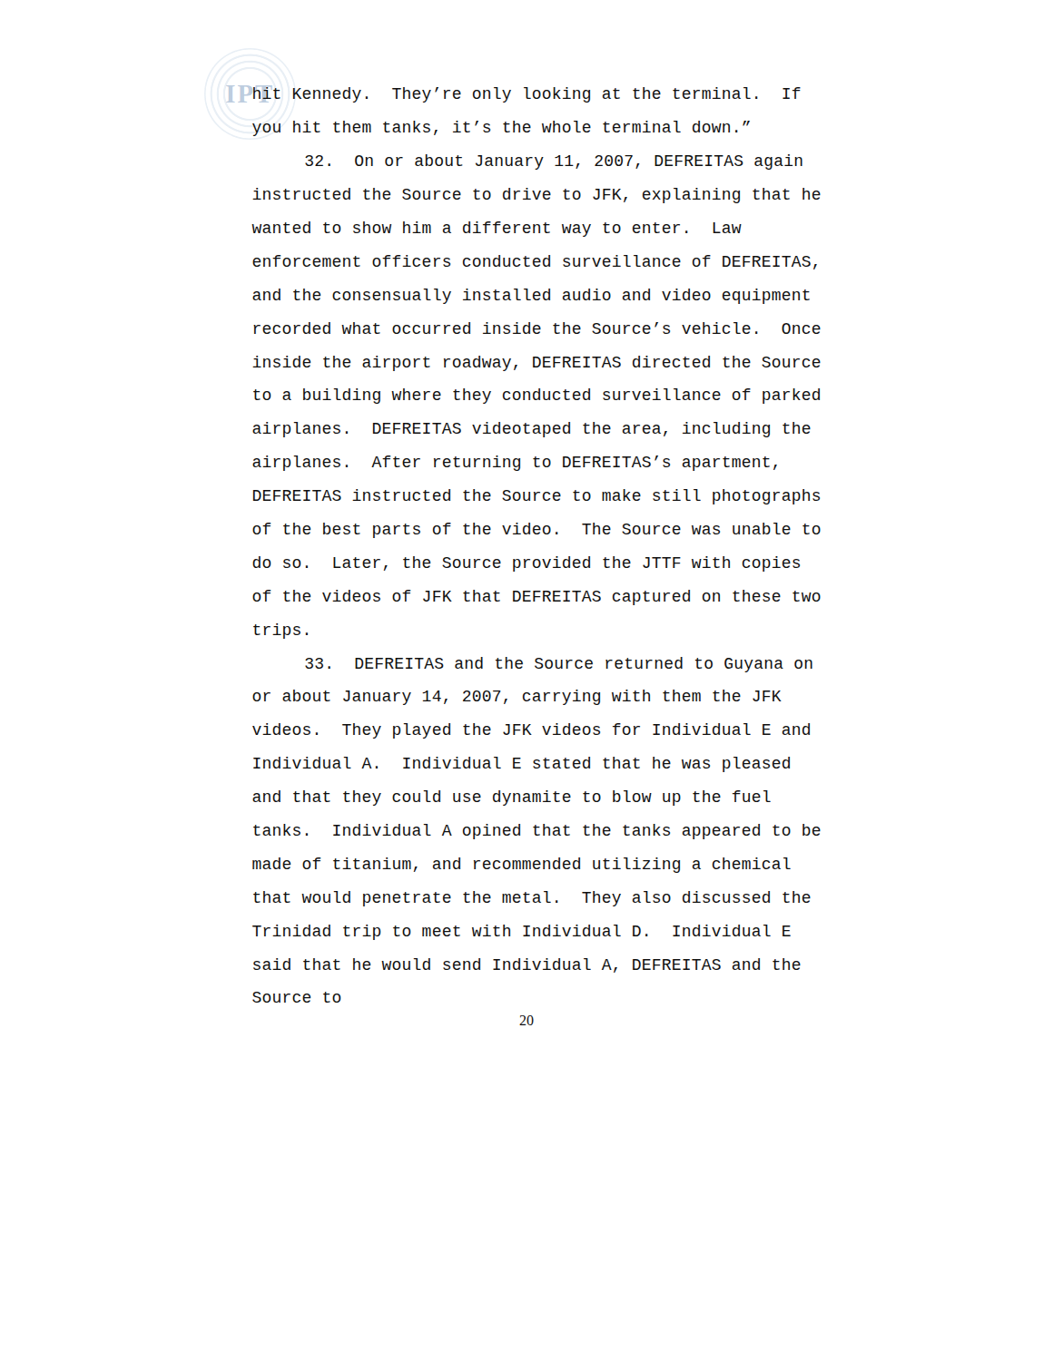hit Kennedy. They’re only looking at the terminal. If you hit them tanks, it’s the whole terminal down.”
32. On or about January 11, 2007, DEFREITAS again instructed the Source to drive to JFK, explaining that he wanted to show him a different way to enter. Law enforcement officers conducted surveillance of DEFREITAS, and the consensually installed audio and video equipment recorded what occurred inside the Source’s vehicle. Once inside the airport roadway, DEFREITAS directed the Source to a building where they conducted surveillance of parked airplanes. DEFREITAS videotaped the area, including the airplanes. After returning to DEFREITAS’s apartment, DEFREITAS instructed the Source to make still photographs of the best parts of the video. The Source was unable to do so. Later, the Source provided the JTTF with copies of the videos of JFK that DEFREITAS captured on these two trips.
33. DEFREITAS and the Source returned to Guyana on or about January 14, 2007, carrying with them the JFK videos. They played the JFK videos for Individual E and Individual A. Individual E stated that he was pleased and that they could use dynamite to blow up the fuel tanks. Individual A opined that the tanks appeared to be made of titanium, and recommended utilizing a chemical that would penetrate the metal. They also discussed the Trinidad trip to meet with Individual D. Individual E said that he would send Individual A, DEFREITAS and the Source to
20